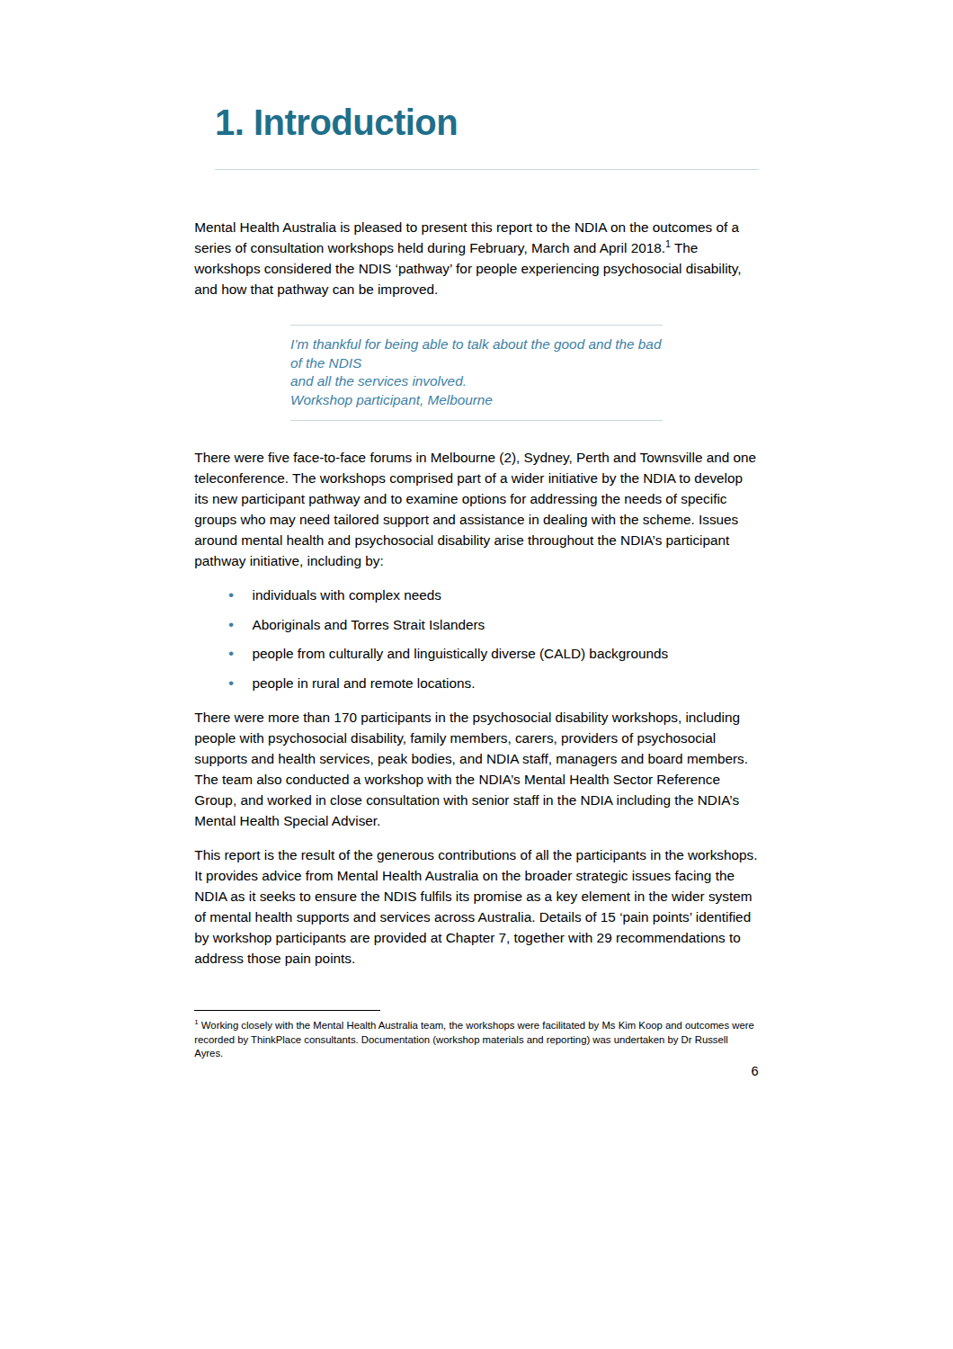1. Introduction
Mental Health Australia is pleased to present this report to the NDIA on the outcomes of a series of consultation workshops held during February, March and April 2018.1 The workshops considered the NDIS ‘pathway’ for people experiencing psychosocial disability, and how that pathway can be improved.
I’m thankful for being able to talk about the good and the bad of the NDIS
and all the services involved.
Workshop participant, Melbourne
There were five face-to-face forums in Melbourne (2), Sydney, Perth and Townsville and one teleconference. The workshops comprised part of a wider initiative by the NDIA to develop its new participant pathway and to examine options for addressing the needs of specific groups who may need tailored support and assistance in dealing with the scheme. Issues around mental health and psychosocial disability arise throughout the NDIA’s participant pathway initiative, including by:
individuals with complex needs
Aboriginals and Torres Strait Islanders
people from culturally and linguistically diverse (CALD) backgrounds
people in rural and remote locations.
There were more than 170 participants in the psychosocial disability workshops, including people with psychosocial disability, family members, carers, providers of psychosocial supports and health services, peak bodies, and NDIA staff, managers and board members. The team also conducted a workshop with the NDIA’s Mental Health Sector Reference Group, and worked in close consultation with senior staff in the NDIA including the NDIA’s Mental Health Special Adviser.
This report is the result of the generous contributions of all the participants in the workshops. It provides advice from Mental Health Australia on the broader strategic issues facing the NDIA as it seeks to ensure the NDIS fulfils its promise as a key element in the wider system of mental health supports and services across Australia. Details of 15 ‘pain points’ identified by workshop participants are provided at Chapter 7, together with 29 recommendations to address those pain points.
1 Working closely with the Mental Health Australia team, the workshops were facilitated by Ms Kim Koop and outcomes were recorded by ThinkPlace consultants. Documentation (workshop materials and reporting) was undertaken by Dr Russell Ayres.
6